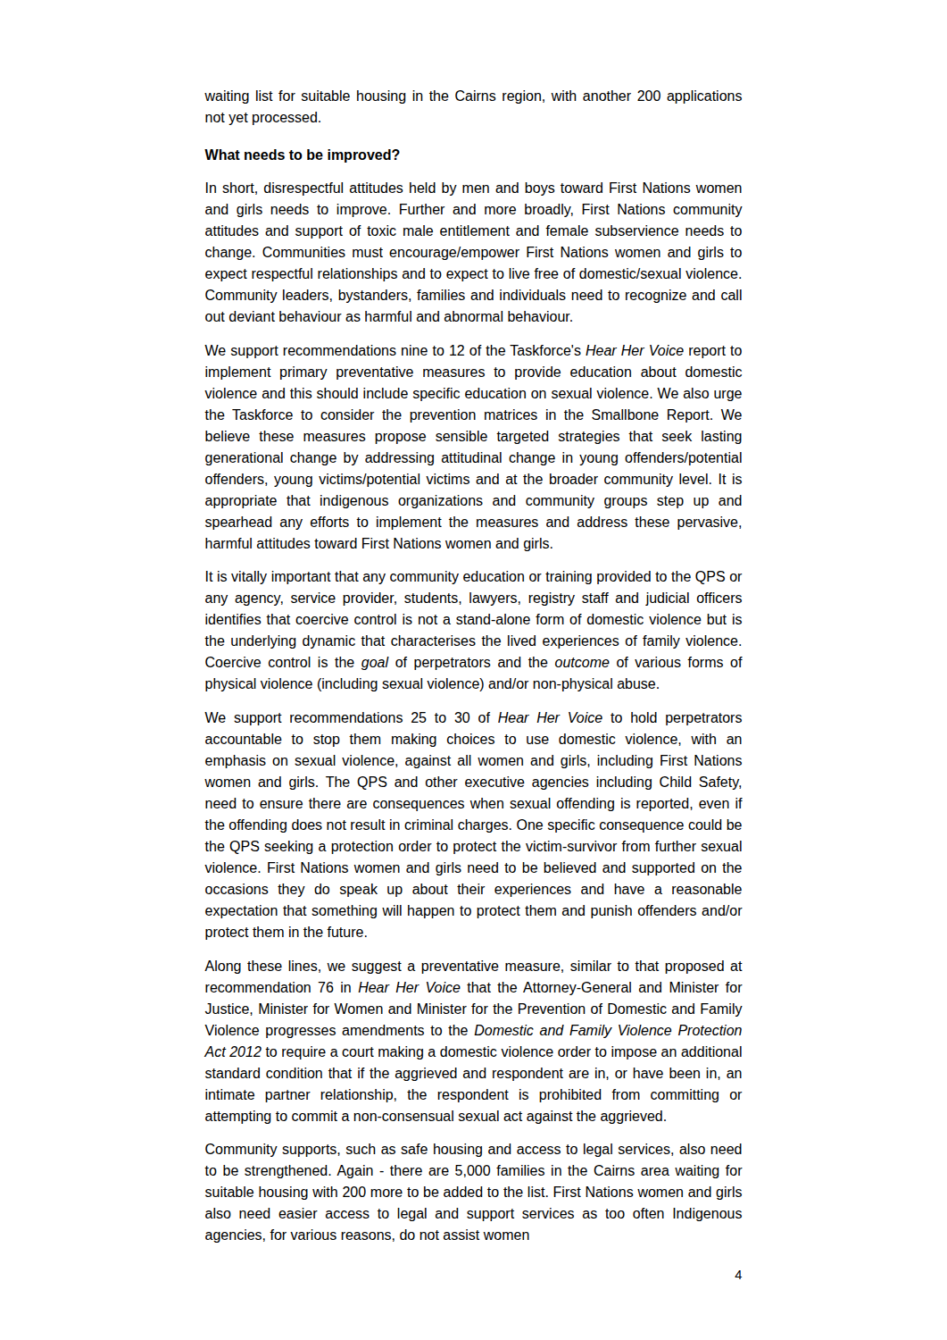waiting list for suitable housing in the Cairns region, with another 200 applications not yet processed.
What needs to be improved?
In short, disrespectful attitudes held by men and boys toward First Nations women and girls needs to improve. Further and more broadly, First Nations community attitudes and support of toxic male entitlement and female subservience needs to change. Communities must encourage/empower First Nations women and girls to expect respectful relationships and to expect to live free of domestic/sexual violence. Community leaders, bystanders, families and individuals need to recognize and call out deviant behaviour as harmful and abnormal behaviour.
We support recommendations nine to 12 of the Taskforce's Hear Her Voice report to implement primary preventative measures to provide education about domestic violence and this should include specific education on sexual violence. We also urge the Taskforce to consider the prevention matrices in the Smallbone Report. We believe these measures propose sensible targeted strategies that seek lasting generational change by addressing attitudinal change in young offenders/potential offenders, young victims/potential victims and at the broader community level. It is appropriate that indigenous organizations and community groups step up and spearhead any efforts to implement the measures and address these pervasive, harmful attitudes toward First Nations women and girls.
It is vitally important that any community education or training provided to the QPS or any agency, service provider, students, lawyers, registry staff and judicial officers identifies that coercive control is not a stand-alone form of domestic violence but is the underlying dynamic that characterises the lived experiences of family violence. Coercive control is the goal of perpetrators and the outcome of various forms of physical violence (including sexual violence) and/or non-physical abuse.
We support recommendations 25 to 30 of Hear Her Voice to hold perpetrators accountable to stop them making choices to use domestic violence, with an emphasis on sexual violence, against all women and girls, including First Nations women and girls. The QPS and other executive agencies including Child Safety, need to ensure there are consequences when sexual offending is reported, even if the offending does not result in criminal charges. One specific consequence could be the QPS seeking a protection order to protect the victim-survivor from further sexual violence. First Nations women and girls need to be believed and supported on the occasions they do speak up about their experiences and have a reasonable expectation that something will happen to protect them and punish offenders and/or protect them in the future.
Along these lines, we suggest a preventative measure, similar to that proposed at recommendation 76 in Hear Her Voice that the Attorney-General and Minister for Justice, Minister for Women and Minister for the Prevention of Domestic and Family Violence progresses amendments to the Domestic and Family Violence Protection Act 2012 to require a court making a domestic violence order to impose an additional standard condition that if the aggrieved and respondent are in, or have been in, an intimate partner relationship, the respondent is prohibited from committing or attempting to commit a non-consensual sexual act against the aggrieved.
Community supports, such as safe housing and access to legal services, also need to be strengthened. Again - there are 5,000 families in the Cairns area waiting for suitable housing with 200 more to be added to the list. First Nations women and girls also need easier access to legal and support services as too often Indigenous agencies, for various reasons, do not assist women
4